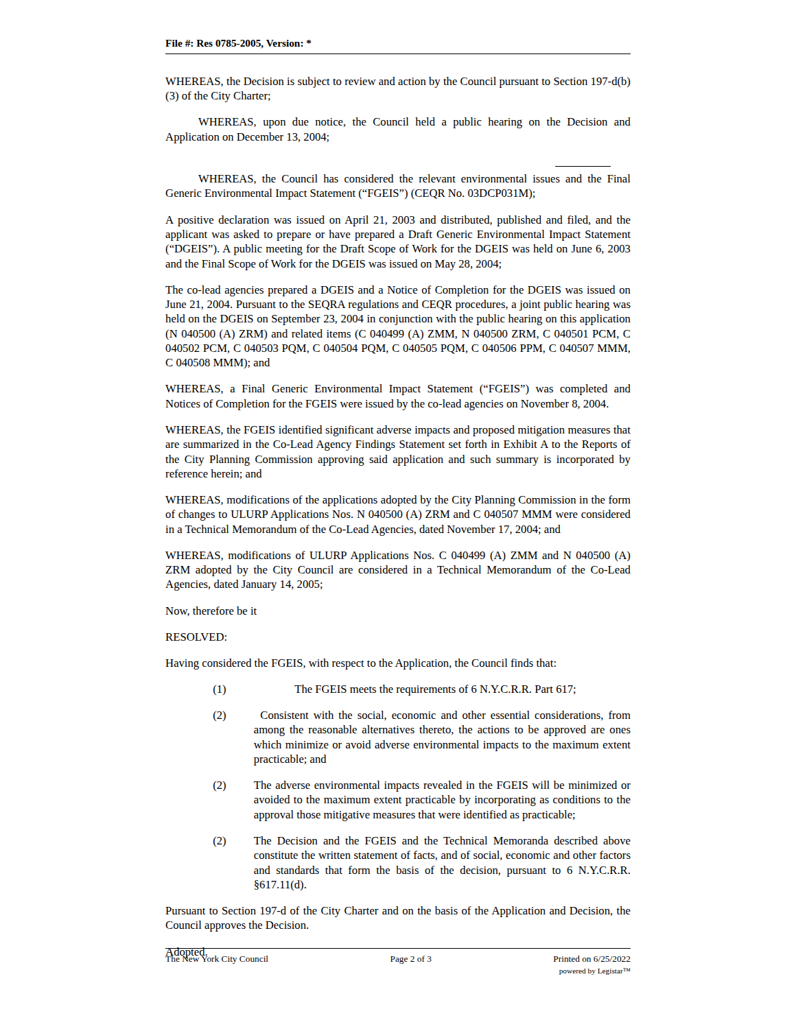File #: Res 0785-2005, Version: *
WHEREAS, the Decision is subject to review and action by the Council pursuant to Section 197-d(b)(3) of the City Charter;
WHEREAS, upon due notice, the Council held a public hearing on the Decision and Application on December 13, 2004;
WHEREAS, the Council has considered the relevant environmental issues and the Final Generic Environmental Impact Statement (“FGEIS”) (CEQR No. 03DCP031M);
A positive declaration was issued on April 21, 2003 and distributed, published and filed, and the applicant was asked to prepare or have prepared a Draft Generic Environmental Impact Statement (“DGEIS”). A public meeting for the Draft Scope of Work for the DGEIS was held on June 6, 2003 and the Final Scope of Work for the DGEIS was issued on May 28, 2004;
The co-lead agencies prepared a DGEIS and a Notice of Completion for the DGEIS was issued on June 21, 2004. Pursuant to the SEQRA regulations and CEQR procedures, a joint public hearing was held on the DGEIS on September 23, 2004 in conjunction with the public hearing on this application (N 040500 (A) ZRM) and related items (C 040499 (A) ZMM, N 040500 ZRM, C 040501 PCM, C 040502 PCM, C 040503 PQM, C 040504 PQM, C 040505 PQM, C 040506 PPM, C 040507 MMM, C 040508 MMM); and
WHEREAS, a Final Generic Environmental Impact Statement (“FGEIS”) was completed and Notices of Completion for the FGEIS were issued by the co-lead agencies on November 8, 2004.
WHEREAS, the FGEIS identified significant adverse impacts and proposed mitigation measures that are summarized in the Co-Lead Agency Findings Statement set forth in Exhibit A to the Reports of the City Planning Commission approving said application and such summary is incorporated by reference herein; and
WHEREAS, modifications of the applications adopted by the City Planning Commission in the form of changes to ULURP Applications Nos. N 040500 (A) ZRM and C 040507 MMM were considered in a Technical Memorandum of the Co-Lead Agencies, dated November 17, 2004; and
WHEREAS, modifications of ULURP Applications Nos. C 040499 (A) ZMM and N 040500 (A) ZRM adopted by the City Council are considered in a Technical Memorandum of the Co-Lead Agencies, dated January 14, 2005;
Now, therefore be it
RESOLVED:
Having considered the FGEIS, with respect to the Application, the Council finds that:
(1) The FGEIS meets the requirements of 6 N.Y.C.R.R. Part 617;
(2) Consistent with the social, economic and other essential considerations, from among the reasonable alternatives thereto, the actions to be approved are ones which minimize or avoid adverse environmental impacts to the maximum extent practicable; and
(2) The adverse environmental impacts revealed in the FGEIS will be minimized or avoided to the maximum extent practicable by incorporating as conditions to the approval those mitigative measures that were identified as practicable;
(2) The Decision and the FGEIS and the Technical Memoranda described above constitute the written statement of facts, and of social, economic and other factors and standards that form the basis of the decision, pursuant to 6 N.Y.C.R.R. §617.11(d).
Pursuant to Section 197-d of the City Charter and on the basis of the Application and Decision, the Council approves the Decision.
Adopted.
The New York City Council
Page 2 of 3
Printed on 6/25/2022 powered by Legistar™